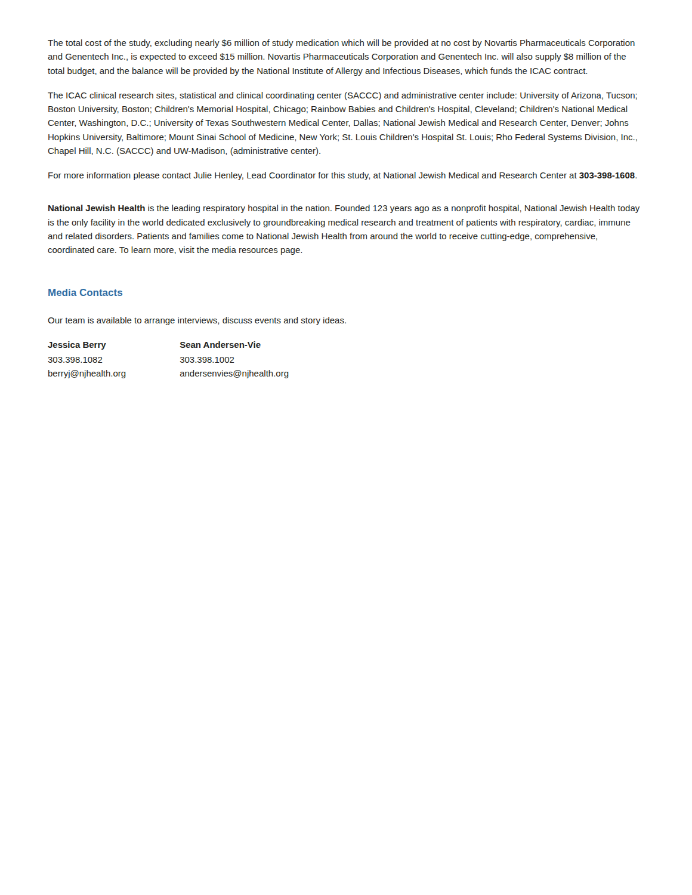The total cost of the study, excluding nearly $6 million of study medication which will be provided at no cost by Novartis Pharmaceuticals Corporation and Genentech Inc., is expected to exceed $15 million. Novartis Pharmaceuticals Corporation and Genentech Inc. will also supply $8 million of the total budget, and the balance will be provided by the National Institute of Allergy and Infectious Diseases, which funds the ICAC contract.
The ICAC clinical research sites, statistical and clinical coordinating center (SACCC) and administrative center include: University of Arizona, Tucson; Boston University, Boston; Children's Memorial Hospital, Chicago; Rainbow Babies and Children's Hospital, Cleveland; Children's National Medical Center, Washington, D.C.; University of Texas Southwestern Medical Center, Dallas; National Jewish Medical and Research Center, Denver; Johns Hopkins University, Baltimore; Mount Sinai School of Medicine, New York; St. Louis Children's Hospital St. Louis; Rho Federal Systems Division, Inc., Chapel Hill, N.C. (SACCC) and UW-Madison, (administrative center).
For more information please contact Julie Henley, Lead Coordinator for this study, at National Jewish Medical and Research Center at 303-398-1608.
National Jewish Health is the leading respiratory hospital in the nation. Founded 123 years ago as a nonprofit hospital, National Jewish Health today is the only facility in the world dedicated exclusively to groundbreaking medical research and treatment of patients with respiratory, cardiac, immune and related disorders. Patients and families come to National Jewish Health from around the world to receive cutting-edge, comprehensive, coordinated care. To learn more, visit the media resources page.
Media Contacts
Our team is available to arrange interviews, discuss events and story ideas.
| Jessica Berry 303.398.1082 berryj@njhealth.org | Sean Andersen-Vie 303.398.1002 andersenvies@njhealth.org |